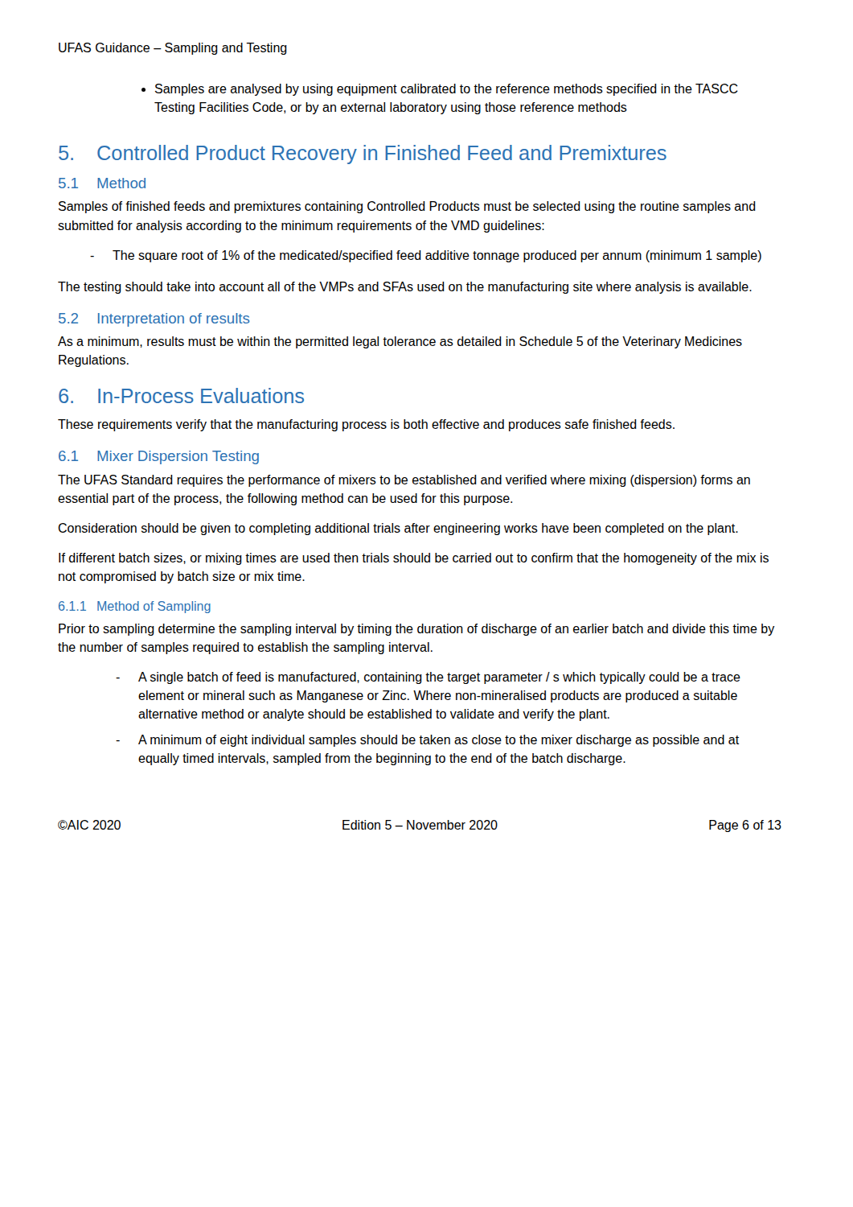UFAS Guidance – Sampling and Testing
Samples are analysed by using equipment calibrated to the reference methods specified in the TASCC Testing Facilities Code, or by an external laboratory using those reference methods
5. Controlled Product Recovery in Finished Feed and Premixtures
5.1 Method
Samples of finished feeds and premixtures containing Controlled Products must be selected using the routine samples and submitted for analysis according to the minimum requirements of the VMD guidelines:
The square root of 1% of the medicated/specified feed additive tonnage produced per annum (minimum 1 sample)
The testing should take into account all of the VMPs and SFAs used on the manufacturing site where analysis is available.
5.2 Interpretation of results
As a minimum, results must be within the permitted legal tolerance as detailed in Schedule 5 of the Veterinary Medicines Regulations.
6. In-Process Evaluations
These requirements verify that the manufacturing process is both effective and produces safe finished feeds.
6.1 Mixer Dispersion Testing
The UFAS Standard requires the performance of mixers to be established and verified where mixing (dispersion) forms an essential part of the process, the following method can be used for this purpose.
Consideration should be given to completing additional trials after engineering works have been completed on the plant.
If different batch sizes, or mixing times are used then trials should be carried out to confirm that the homogeneity of the mix is not compromised by batch size or mix time.
6.1.1 Method of Sampling
Prior to sampling determine the sampling interval by timing the duration of discharge of an earlier batch and divide this time by the number of samples required to establish the sampling interval.
A single batch of feed is manufactured, containing the target parameter / s which typically could be a trace element or mineral such as Manganese or Zinc. Where non-mineralised products are produced a suitable alternative method or analyte should be established to validate and verify the plant.
A minimum of eight individual samples should be taken as close to the mixer discharge as possible and at equally timed intervals, sampled from the beginning to the end of the batch discharge.
©AIC 2020
Edition 5 – November 2020
Page 6 of 13